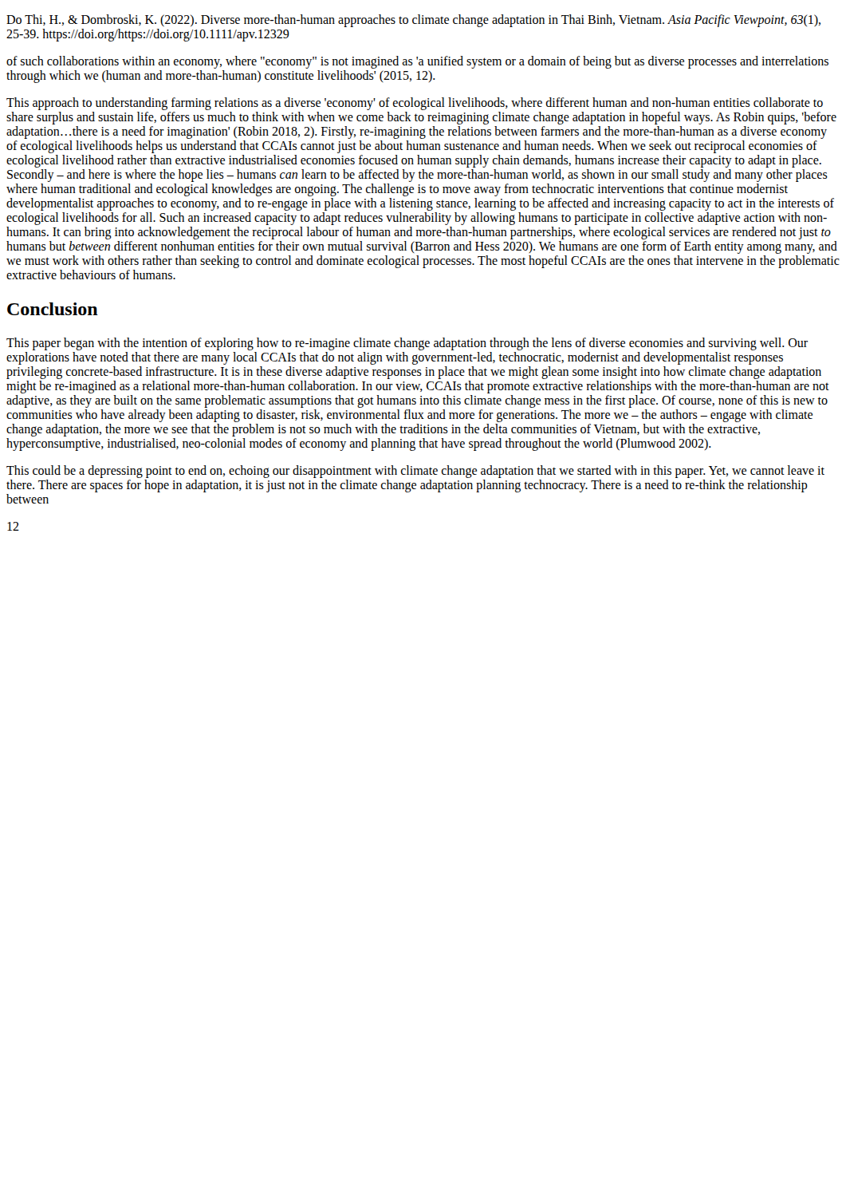Do Thi, H., & Dombroski, K. (2022). Diverse more-than-human approaches to climate change adaptation in Thai Binh, Vietnam. Asia Pacific Viewpoint, 63(1), 25-39. https://doi.org/https://doi.org/10.1111/apv.12329
of such collaborations within an economy, where "economy" is not imagined as 'a unified system or a domain of being but as diverse processes and interrelations through which we (human and more-than-human) constitute livelihoods' (2015, 12).
This approach to understanding farming relations as a diverse 'economy' of ecological livelihoods, where different human and non-human entities collaborate to share surplus and sustain life, offers us much to think with when we come back to reimagining climate change adaptation in hopeful ways. As Robin quips, 'before adaptation…there is a need for imagination' (Robin 2018, 2). Firstly, re-imagining the relations between farmers and the more-than-human as a diverse economy of ecological livelihoods helps us understand that CCAIs cannot just be about human sustenance and human needs. When we seek out reciprocal economies of ecological livelihood rather than extractive industrialised economies focused on human supply chain demands, humans increase their capacity to adapt in place. Secondly – and here is where the hope lies – humans can learn to be affected by the more-than-human world, as shown in our small study and many other places where human traditional and ecological knowledges are ongoing. The challenge is to move away from technocratic interventions that continue modernist developmentalist approaches to economy, and to re-engage in place with a listening stance, learning to be affected and increasing capacity to act in the interests of ecological livelihoods for all. Such an increased capacity to adapt reduces vulnerability by allowing humans to participate in collective adaptive action with non-humans. It can bring into acknowledgement the reciprocal labour of human and more-than-human partnerships, where ecological services are rendered not just to humans but between different nonhuman entities for their own mutual survival (Barron and Hess 2020). We humans are one form of Earth entity among many, and we must work with others rather than seeking to control and dominate ecological processes. The most hopeful CCAIs are the ones that intervene in the problematic extractive behaviours of humans.
Conclusion
This paper began with the intention of exploring how to re-imagine climate change adaptation through the lens of diverse economies and surviving well. Our explorations have noted that there are many local CCAIs that do not align with government-led, technocratic, modernist and developmentalist responses privileging concrete-based infrastructure. It is in these diverse adaptive responses in place that we might glean some insight into how climate change adaptation might be re-imagined as a relational more-than-human collaboration. In our view, CCAIs that promote extractive relationships with the more-than-human are not adaptive, as they are built on the same problematic assumptions that got humans into this climate change mess in the first place. Of course, none of this is new to communities who have already been adapting to disaster, risk, environmental flux and more for generations. The more we – the authors – engage with climate change adaptation, the more we see that the problem is not so much with the traditions in the delta communities of Vietnam, but with the extractive, hyperconsumptive, industrialised, neo-colonial modes of economy and planning that have spread throughout the world (Plumwood 2002).
This could be a depressing point to end on, echoing our disappointment with climate change adaptation that we started with in this paper. Yet, we cannot leave it there. There are spaces for hope in adaptation, it is just not in the climate change adaptation planning technocracy. There is a need to re-think the relationship between
12